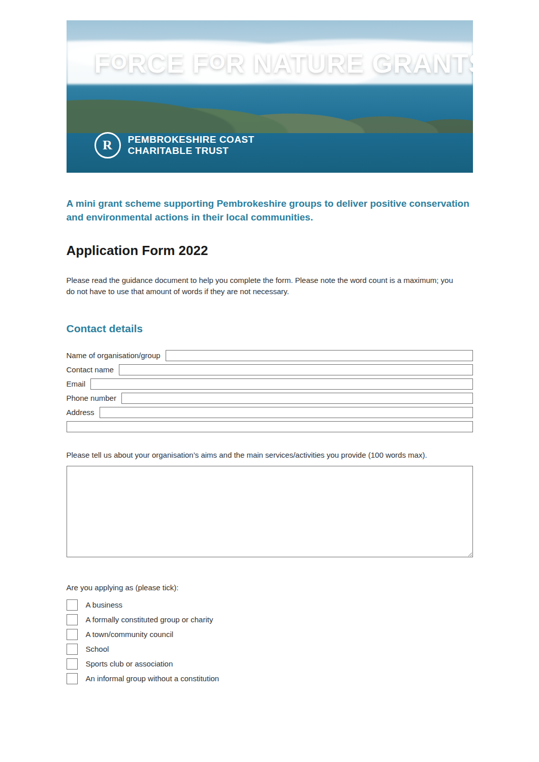FORCE FOR NATURE GRANTS
R
Pembrokeshire Coast Charitable Trust
A mini grant scheme supporting Pembrokeshire groups to deliver positive conservation and environmental actions in their local communities.
Application Form 2022
Please read the guidance document to help you complete the form. Please note the word count is a maximum; you do not have to use that amount of words if they are not necessary.
Contact details
Name of organisation/group
Contact name
Email
Phone number
Address
Please tell us about your organisation’s aims and the main services/activities you provide (100 words max).
Are you applying as (please tick):
A business
A formally constituted group or charity
A town/community council
School
Sports club or association
An informal group without a constitution